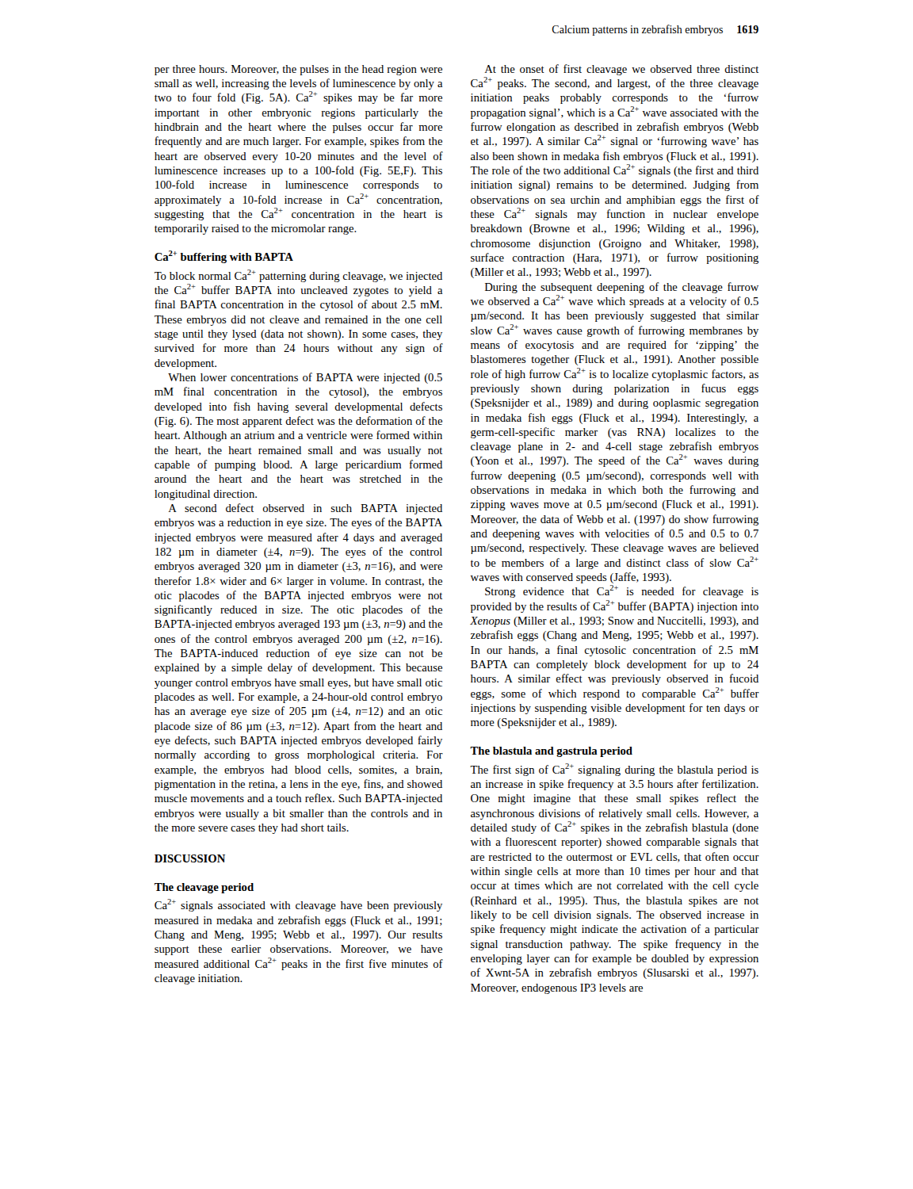Calcium patterns in zebrafish embryos 1619
per three hours. Moreover, the pulses in the head region were small as well, increasing the levels of luminescence by only a two to four fold (Fig. 5A). Ca2+ spikes may be far more important in other embryonic regions particularly the hindbrain and the heart where the pulses occur far more frequently and are much larger. For example, spikes from the heart are observed every 10-20 minutes and the level of luminescence increases up to a 100-fold (Fig. 5E,F). This 100-fold increase in luminescence corresponds to approximately a 10-fold increase in Ca2+ concentration, suggesting that the Ca2+ concentration in the heart is temporarily raised to the micromolar range.
Ca2+ buffering with BAPTA
To block normal Ca2+ patterning during cleavage, we injected the Ca2+ buffer BAPTA into uncleaved zygotes to yield a final BAPTA concentration in the cytosol of about 2.5 mM. These embryos did not cleave and remained in the one cell stage until they lysed (data not shown). In some cases, they survived for more than 24 hours without any sign of development.
When lower concentrations of BAPTA were injected (0.5 mM final concentration in the cytosol), the embryos developed into fish having several developmental defects (Fig. 6). The most apparent defect was the deformation of the heart. Although an atrium and a ventricle were formed within the heart, the heart remained small and was usually not capable of pumping blood. A large pericardium formed around the heart and the heart was stretched in the longitudinal direction.
A second defect observed in such BAPTA injected embryos was a reduction in eye size. The eyes of the BAPTA injected embryos were measured after 4 days and averaged 182 µm in diameter (±4, n=9). The eyes of the control embryos averaged 320 µm in diameter (±3, n=16), and were therefor 1.8× wider and 6× larger in volume. In contrast, the otic placodes of the BAPTA injected embryos were not significantly reduced in size. The otic placodes of the BAPTA-injected embryos averaged 193 µm (±3, n=9) and the ones of the control embryos averaged 200 µm (±2, n=16). The BAPTA-induced reduction of eye size can not be explained by a simple delay of development. This because younger control embryos have small eyes, but have small otic placodes as well. For example, a 24-hour-old control embryo has an average eye size of 205 µm (±4, n=12) and an otic placode size of 86 µm (±3, n=12). Apart from the heart and eye defects, such BAPTA injected embryos developed fairly normally according to gross morphological criteria. For example, the embryos had blood cells, somites, a brain, pigmentation in the retina, a lens in the eye, fins, and showed muscle movements and a touch reflex. Such BAPTA-injected embryos were usually a bit smaller than the controls and in the more severe cases they had short tails.
DISCUSSION
The cleavage period
Ca2+ signals associated with cleavage have been previously measured in medaka and zebrafish eggs (Fluck et al., 1991; Chang and Meng, 1995; Webb et al., 1997). Our results support these earlier observations. Moreover, we have measured additional Ca2+ peaks in the first five minutes of cleavage initiation.
At the onset of first cleavage we observed three distinct Ca2+ peaks. The second, and largest, of the three cleavage initiation peaks probably corresponds to the ‘furrow propagation signal’, which is a Ca2+ wave associated with the furrow elongation as described in zebrafish embryos (Webb et al., 1997). A similar Ca2+ signal or ‘furrowing wave’ has also been shown in medaka fish embryos (Fluck et al., 1991). The role of the two additional Ca2+ signals (the first and third initiation signal) remains to be determined. Judging from observations on sea urchin and amphibian eggs the first of these Ca2+ signals may function in nuclear envelope breakdown (Browne et al., 1996; Wilding et al., 1996), chromosome disjunction (Groigno and Whitaker, 1998), surface contraction (Hara, 1971), or furrow positioning (Miller et al., 1993; Webb et al., 1997).
During the subsequent deepening of the cleavage furrow we observed a Ca2+ wave which spreads at a velocity of 0.5 µm/second. It has been previously suggested that similar slow Ca2+ waves cause growth of furrowing membranes by means of exocytosis and are required for ‘zipping’ the blastomeres together (Fluck et al., 1991). Another possible role of high furrow Ca2+ is to localize cytoplasmic factors, as previously shown during polarization in fucus eggs (Speksnijder et al., 1989) and during ooplasmic segregation in medaka fish eggs (Fluck et al., 1994). Interestingly, a germ-cell-specific marker (vas RNA) localizes to the cleavage plane in 2- and 4-cell stage zebrafish embryos (Yoon et al., 1997). The speed of the Ca2+ waves during furrow deepening (0.5 µm/second), corresponds well with observations in medaka in which both the furrowing and zipping waves move at 0.5 µm/second (Fluck et al., 1991). Moreover, the data of Webb et al. (1997) do show furrowing and deepening waves with velocities of 0.5 and 0.5 to 0.7 µm/second, respectively. These cleavage waves are believed to be members of a large and distinct class of slow Ca2+ waves with conserved speeds (Jaffe, 1993).
Strong evidence that Ca2+ is needed for cleavage is provided by the results of Ca2+ buffer (BAPTA) injection into Xenopus (Miller et al., 1993; Snow and Nuccitelli, 1993), and zebrafish eggs (Chang and Meng, 1995; Webb et al., 1997). In our hands, a final cytosolic concentration of 2.5 mM BAPTA can completely block development for up to 24 hours. A similar effect was previously observed in fucoid eggs, some of which respond to comparable Ca2+ buffer injections by suspending visible development for ten days or more (Speksnijder et al., 1989).
The blastula and gastrula period
The first sign of Ca2+ signaling during the blastula period is an increase in spike frequency at 3.5 hours after fertilization. One might imagine that these small spikes reflect the asynchronous divisions of relatively small cells. However, a detailed study of Ca2+ spikes in the zebrafish blastula (done with a fluorescent reporter) showed comparable signals that are restricted to the outermost or EVL cells, that often occur within single cells at more than 10 times per hour and that occur at times which are not correlated with the cell cycle (Reinhard et al., 1995). Thus, the blastula spikes are not likely to be cell division signals. The observed increase in spike frequency might indicate the activation of a particular signal transduction pathway. The spike frequency in the enveloping layer can for example be doubled by expression of Xwnt-5A in zebrafish embryos (Slusarski et al., 1997). Moreover, endogenous IP3 levels are